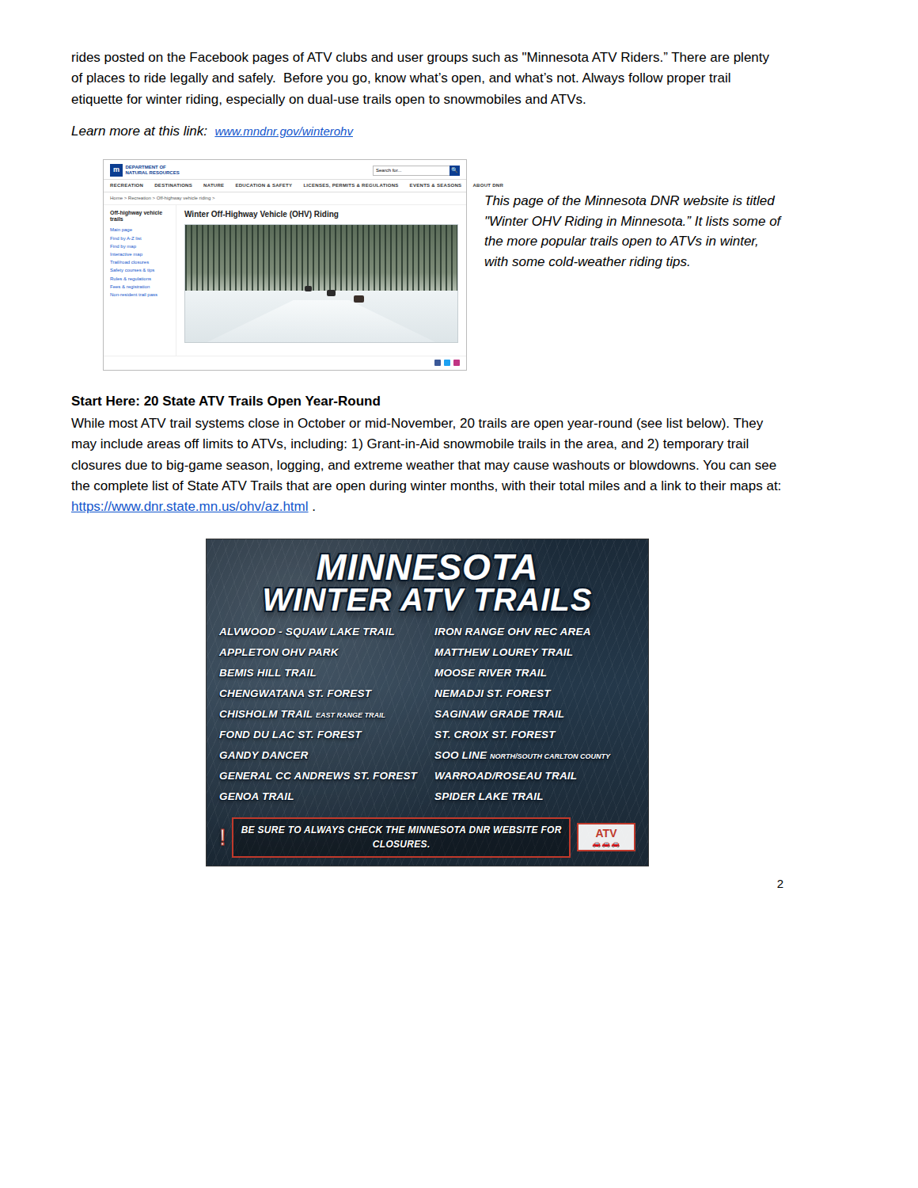rides posted on the Facebook pages of ATV clubs and user groups such as "Minnesota ATV Riders.” There are plenty of places to ride legally and safely. Before you go, know what’s open, and what’s not. Always follow proper trail etiquette for winter riding, especially on dual-use trails open to snowmobiles and ATVs.
Learn more at this link: www.mndnr.gov/winterohv
m Department of
Natural Resources
🔍
Recreation Destinations Nature Education & Safety Licenses, Permits & Regulations Events & Seasons About DNR
Home > Recreation > Off-highway vehicle riding >
Off-highway vehicle trails
Main page
Find by A-Z list
Find by map
Interactive map
Trail/road closures
Safety courses & tips
Rules & regulations
Fees & registration
Non-resident trail pass
Winter Off-Highway Vehicle (OHV) Riding
This page of the Minnesota DNR website is titled "Winter OHV Riding in Minnesota.” It lists some of the more popular trails open to ATVs in winter, with some cold-weather riding tips.
Start Here: 20 State ATV Trails Open Year-Round
While most ATV trail systems close in October or mid-November, 20 trails are open year-round (see list below). They may include areas off limits to ATVs, including: 1) Grant-in-Aid snowmobile trails in the area, and 2) temporary trail closures due to big-game season, logging, and extreme weather that may cause washouts or blowdowns. You can see the complete list of State ATV Trails that are open during winter months, with their total miles and a link to their maps at: https://www.dnr.state.mn.us/ohv/az.html .
Minnesota Winter ATV Trails
Alvwood - Squaw Lake Trail
Appleton OHV Park
Bemis Hill Trail
Chengwatana St. Forest
Chisholm Trail East Range Trail
Fond Du Lac St. Forest
Gandy Dancer
General CC Andrews St. Forest
Genoa Trail
Iron Range OHV Rec Area
Matthew Lourey Trail
Moose River Trail
Nemadji St. Forest
Saginaw Grade Trail
St. Croix St. Forest
Soo Line North/South Carlton County
Warroad/Roseau Trail
Spider Lake Trail
!
Be sure to always check the Minnesota DNR website for closures.
ATV
🚗🚗🚗
2